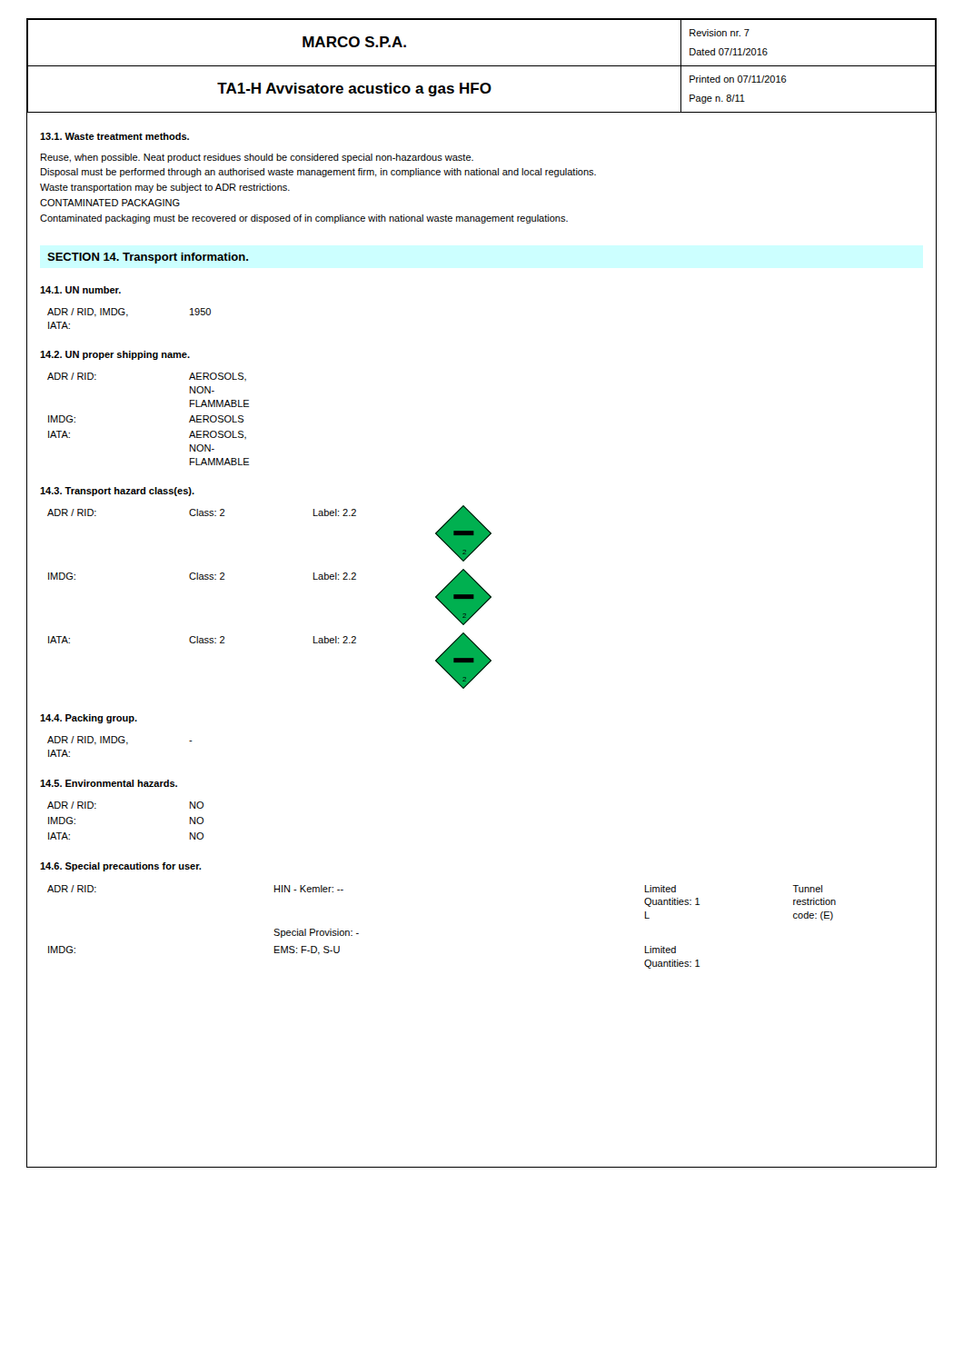| MARCO S.P.A. | Revision nr. 7 Dated 07/11/2016 |
| TA1-H Avvisatore acustico a gas HFO | Printed on 07/11/2016 Page n. 8/11 |
13.1. Waste treatment methods.
Reuse, when possible. Neat product residues should be considered special non-hazardous waste.
Disposal must be performed through an authorised waste management firm, in compliance with national and local regulations.
Waste transportation may be subject to ADR restrictions.
CONTAMINATED PACKAGING
Contaminated packaging must be recovered or disposed of in compliance with national waste management regulations.
SECTION 14. Transport information.
14.1. UN number.
| ADR / RID, IMDG, IATA: | 1950 |
14.2. UN proper shipping name.
| ADR / RID: | AEROSOLS, NON- FLAMMABLE |
| IMDG: | AEROSOLS |
| IATA: | AEROSOLS, NON- FLAMMABLE |
14.3. Transport hazard class(es).
| ADR / RID: | Class: 2 | Label: 2.2 | 2 |
| IMDG: | Class: 2 | Label: 2.2 | 2 |
| IATA: | Class: 2 | Label: 2.2 | 2 |
14.4. Packing group.
| ADR / RID, IMDG, IATA: | - |
14.5. Environmental hazards.
| ADR / RID: | NO |
| IMDG: | NO |
| IATA: | NO |
14.6. Special precautions for user.
| ADR / RID: | HIN - Kemler: -- | Limited Quantities: 1 L | Tunnel restriction code: (E) |
| | Special Provision: - | | |
| IMDG: | EMS: F-D, S-U | Limited Quantities: 1 | |